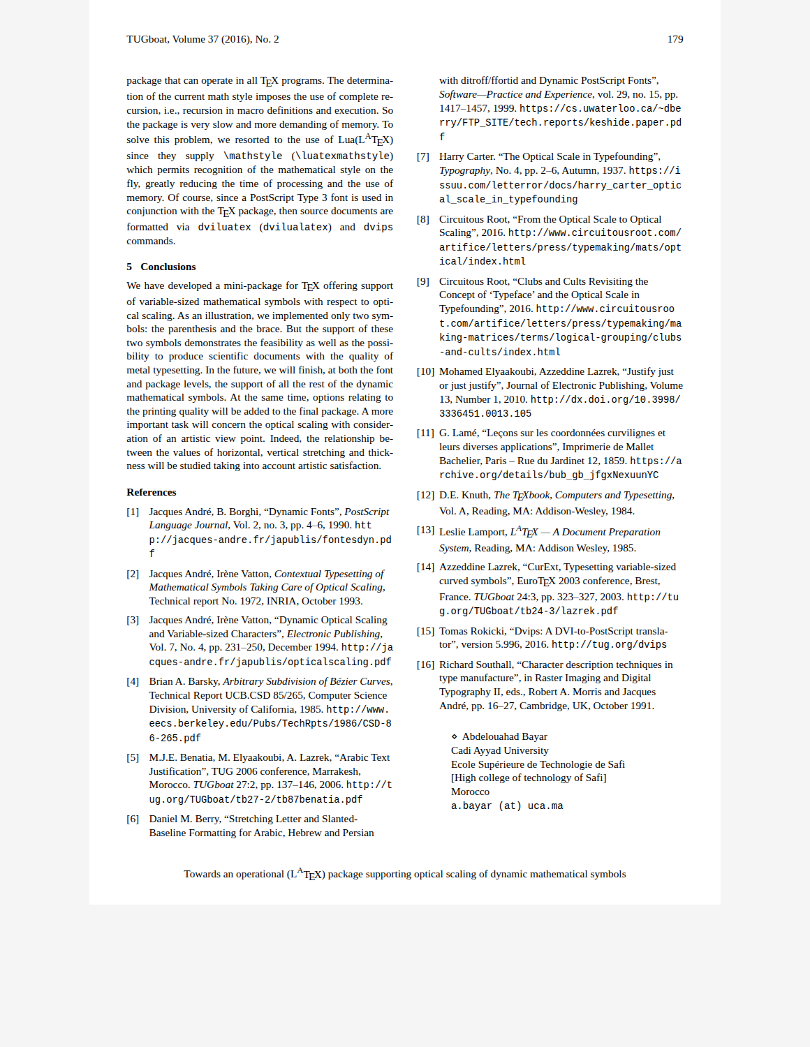TUGboat, Volume 37 (2016), No. 2 179
package that can operate in all TEX programs. The determination of the current math style imposes the use of complete recursion, i.e., recursion in macro definitions and execution. So the package is very slow and more demanding of memory. To solve this problem, we resorted to the use of Lua(LATEX) since they supply \mathstyle (\luatexmathstyle) which permits recognition of the mathematical style on the fly, greatly reducing the time of processing and the use of memory. Of course, since a PostScript Type 3 font is used in conjunction with the TEX package, then source documents are formatted via dviluatex (dvilualatex) and dvips commands.
5 Conclusions
We have developed a mini-package for TEX offering support of variable-sized mathematical symbols with respect to optical scaling. As an illustration, we implemented only two symbols: the parenthesis and the brace. But the support of these two symbols demonstrates the feasibility as well as the possibility to produce scientific documents with the quality of metal typesetting. In the future, we will finish, at both the font and package levels, the support of all the rest of the dynamic mathematical symbols. At the same time, options relating to the printing quality will be added to the final package. A more important task will concern the optical scaling with consideration of an artistic view point. Indeed, the relationship between the values of horizontal, vertical stretching and thickness will be studied taking into account artistic satisfaction.
References
Jacques André, B. Borghi, “Dynamic Fonts”, PostScript Language Journal, Vol. 2, no. 3, pp. 4–6, 1990. http://jacques-andre.fr/japublis/fontesdyn.pdf
Jacques André, Irène Vatton, Contextual Typesetting of Mathematical Symbols Taking Care of Optical Scaling, Technical report No. 1972, INRIA, October 1993.
Jacques André, Irène Vatton, “Dynamic Optical Scaling and Variable-sized Characters”, Electronic Publishing, Vol. 7, No. 4, pp. 231–250, December 1994. http://jacques-andre.fr/japublis/opticalscaling.pdf
Brian A. Barsky, Arbitrary Subdivision of Bézier Curves, Technical Report UCB.CSD 85/265, Computer Science Division, University of California, 1985. http://www.eecs.berkeley.edu/Pubs/TechRpts/1986/CSD-86-265.pdf
M.J.E. Benatia, M. Elyaakoubi, A. Lazrek, “Arabic Text Justification”, TUG 2006 conference, Marrakesh, Morocco. TUGboat 27:2, pp. 137–146, 2006. http://tug.org/TUGboat/tb27-2/tb87benatia.pdf
Daniel M. Berry, “Stretching Letter and Slanted-Baseline Formatting for Arabic, Hebrew and Persian with ditroff/ffortid and Dynamic PostScript Fonts”, Software—Practice and Experience, vol. 29, no. 15, pp. 1417–1457, 1999. https://cs.uwaterloo.ca/~dberry/FTP_SITE/tech.reports/keshide.paper.pdf
Harry Carter. “The Optical Scale in Typefounding”, Typography, No. 4, pp. 2–6, Autumn, 1937. https://issuu.com/letterror/docs/harry_carter_optical_scale_in_typefounding
Circuitous Root, “From the Optical Scale to Optical Scaling”, 2016. http://www.circuitousroot.com/artifice/letters/press/typemaking/mats/optical/index.html
Circuitous Root, “Clubs and Cults Revisiting the Concept of ‘Typeface’ and the Optical Scale in Typefounding”, 2016. http://www.circuitousroot.com/artifice/letters/press/typemaking/making-matrices/terms/logical-grouping/clubs-and-cults/index.html
Mohamed Elyaakoubi, Azzeddine Lazrek, “Justify just or just justify”, Journal of Electronic Publishing, Volume 13, Number 1, 2010. http://dx.doi.org/10.3998/3336451.0013.105
G. Lamé, “Leçons sur les coordonnées curvilignes et leurs diverses applications”, Imprimerie de Mallet Bachelier, Paris – Rue du Jardinet 12, 1859. https://archive.org/details/bub_gb_jfgxNexuunYC
D.E. Knuth, The TEXbook, Computers and Typesetting, Vol. A, Reading, MA: Addison-Wesley, 1984.
Leslie Lamport, LATEX — A Document Preparation System, Reading, MA: Addison Wesley, 1985.
Azzeddine Lazrek, “CurExt, Typesetting variable-sized curved symbols”, EuroTEX 2003 conference, Brest, France. TUGboat 24:3, pp. 323–327, 2003. http://tug.org/TUGboat/tb24-3/lazrek.pdf
Tomas Rokicki, “Dvips: A DVI-to-PostScript translator”, version 5.996, 2016. http://tug.org/dvips
Richard Southall, “Character description techniques in type manufacture”, in Raster Imaging and Digital Typography II, eds., Robert A. Morris and Jacques André, pp. 16–27, Cambridge, UK, October 1991.
⋄Abdelouahad Bayar
Cadi Ayyad University
Ecole Supérieure de Technologie de Safi
[High college of technology of Safi]
Morocco
a.bayar (at) uca.ma
Towards an operational (LATEX) package supporting optical scaling of dynamic mathematical symbols